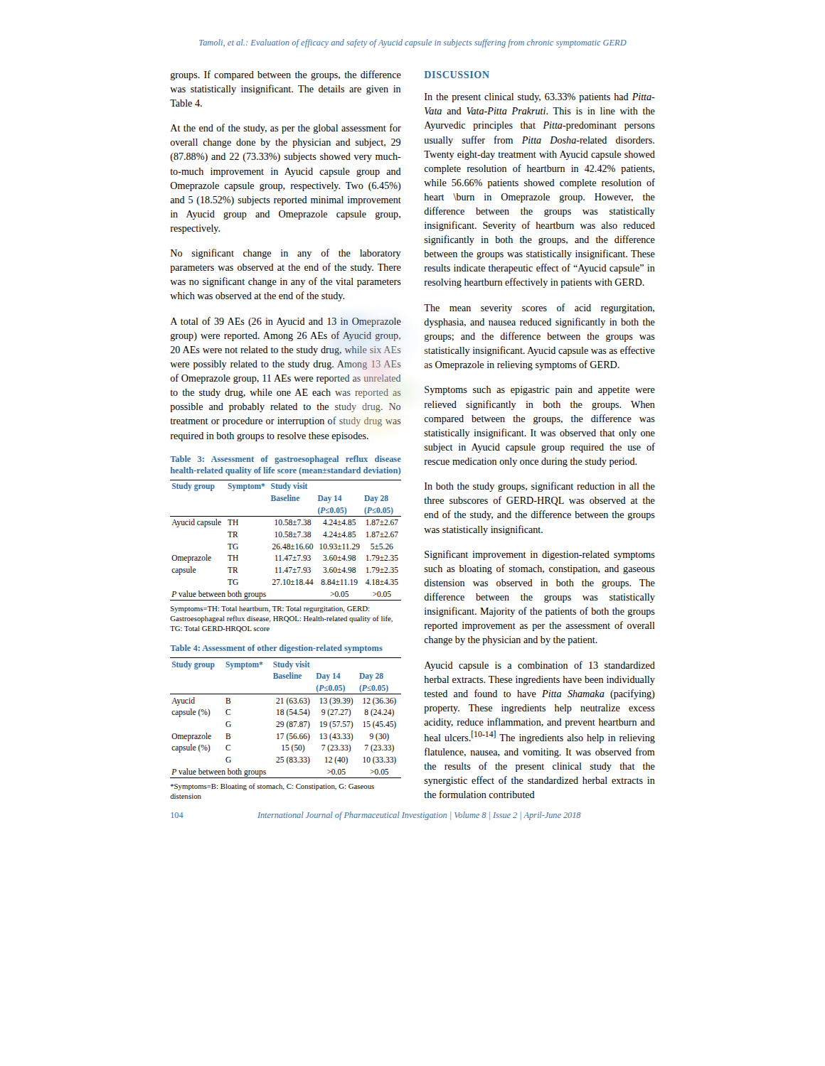Tamoli, et al.: Evaluation of efficacy and safety of Ayucid capsule in subjects suffering from chronic symptomatic GERD
groups. If compared between the groups, the difference was statistically insignificant. The details are given in Table 4.
At the end of the study, as per the global assessment for overall change done by the physician and subject, 29 (87.88%) and 22 (73.33%) subjects showed very much-to-much improvement in Ayucid capsule group and Omeprazole capsule group, respectively. Two (6.45%) and 5 (18.52%) subjects reported minimal improvement in Ayucid group and Omeprazole capsule group, respectively.
No significant change in any of the laboratory parameters was observed at the end of the study. There was no significant change in any of the vital parameters which was observed at the end of the study.
A total of 39 AEs (26 in Ayucid and 13 in Omeprazole group) were reported. Among 26 AEs of Ayucid group, 20 AEs were not related to the study drug, while six AEs were possibly related to the study drug. Among 13 AEs of Omeprazole group, 11 AEs were reported as unrelated to the study drug, while one AE each was reported as possible and probably related to the study drug. No treatment or procedure or interruption of study drug was required in both groups to resolve these episodes.
Table 3: Assessment of gastroesophageal reflux disease health-related quality of life score (mean±standard deviation)
| Study group | Symptom* | Study visit |
| --- | --- | --- |
| Baseline | Day 14 | Day 28 |
| | | | ( P ≤0.05) | ( P ≤0.05) |
| Ayucid capsule | TH | 10.58±7.38 | 4.24±4.85 | 1.87±2.67 |
| | TR | 10.58±7.38 | 4.24±4.85 | 1.87±2.67 |
| | TG | 26.48±16.60 | 10.93±11.29 | 5±5.26 |
| Omeprazole | TH | 11.47±7.93 | 3.60±4.98 | 1.79±2.35 |
| capsule | TR | 11.47±7.93 | 3.60±4.98 | 1.79±2.35 |
| | TG | 27.10±18.44 | 8.84±11.19 | 4.18±4.35 |
| P value between both groups | >0.05 | >0.05 |
Symptoms=TH: Total heartburn, TR: Total regurgitation, GERD: Gastroesophageal reflux disease, HRQOL: Health-related quality of life, TG: Total GERD-HRQOL score
Table 4: Assessment of other digestion-related symptoms
| Study group | Symptom* | Study visit |
| --- | --- | --- |
| Baseline | Day 14 | Day 28 |
| | | | ( P ≤0.05) | ( P ≤0.05) |
| Ayucid | B | 21 (63.63) | 13 (39.39) | 12 (36.36) |
| capsule (%) | C | 18 (54.54) | 9 (27.27) | 8 (24.24) |
| | G | 29 (87.87) | 19 (57.57) | 15 (45.45) |
| Omeprazole | B | 17 (56.66) | 13 (43.33) | 9 (30) |
| capsule (%) | C | 15 (50) | 7 (23.33) | 7 (23.33) |
| | G | 25 (83.33) | 12 (40) | 10 (33.33) |
| P value between both groups | >0.05 | >0.05 |
*Symptoms=B: Bloating of stomach, C: Constipation, G: Gaseous distension
Discussion
In the present clinical study, 63.33% patients had Pitta-Vata and Vata-Pitta Prakruti. This is in line with the Ayurvedic principles that Pitta-predominant persons usually suffer from Pitta Dosha-related disorders. Twenty eight-day treatment with Ayucid capsule showed complete resolution of heartburn in 42.42% patients, while 56.66% patients showed complete resolution of heart \burn in Omeprazole group. However, the difference between the groups was statistically insignificant. Severity of heartburn was also reduced significantly in both the groups, and the difference between the groups was statistically insignificant. These results indicate therapeutic effect of “Ayucid capsule” in resolving heartburn effectively in patients with GERD.
The mean severity scores of acid regurgitation, dysphasia, and nausea reduced significantly in both the groups; and the difference between the groups was statistically insignificant. Ayucid capsule was as effective as Omeprazole in relieving symptoms of GERD.
Symptoms such as epigastric pain and appetite were relieved significantly in both the groups. When compared between the groups, the difference was statistically insignificant. It was observed that only one subject in Ayucid capsule group required the use of rescue medication only once during the study period.
In both the study groups, significant reduction in all the three subscores of GERD-HRQL was observed at the end of the study, and the difference between the groups was statistically insignificant.
Significant improvement in digestion-related symptoms such as bloating of stomach, constipation, and gaseous distension was observed in both the groups. The difference between the groups was statistically insignificant. Majority of the patients of both the groups reported improvement as per the assessment of overall change by the physician and by the patient.
Ayucid capsule is a combination of 13 standardized herbal extracts. These ingredients have been individually tested and found to have Pitta Shamaka (pacifying) property. These ingredients help neutralize excess acidity, reduce inflammation, and prevent heartburn and heal ulcers.[10-14] The ingredients also help in relieving flatulence, nausea, and vomiting. It was observed from the results of the present clinical study that the synergistic effect of the standardized herbal extracts in the formulation contributed
104
International Journal of Pharmaceutical Investigation | Volume 8 | Issue 2 | April-June 2018